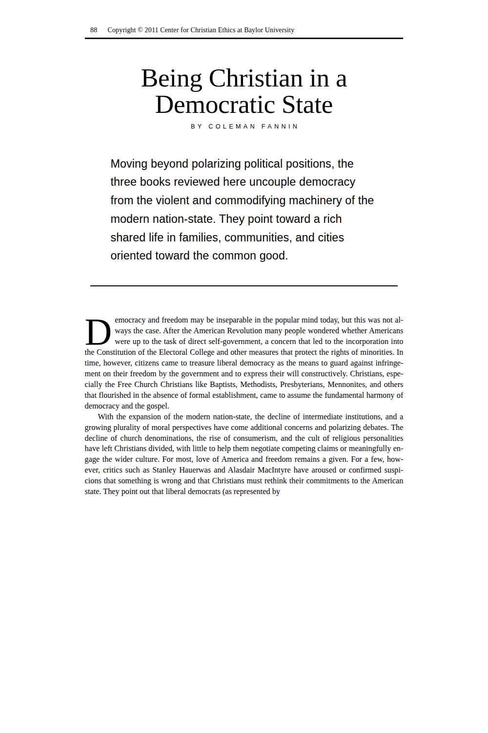88 Copyright © 2011 Center for Christian Ethics at Baylor University
Being Christian in a
Democratic State
BY COLEMAN FANNIN
Moving beyond polarizing political positions, the three books reviewed here uncouple democracy from the violent and commodifying machinery of the modern nation-state. They point toward a rich shared life in families, communities, and cities oriented toward the common good.
Democracy and freedom may be inseparable in the popular mind today, but this was not always the case. After the American Revolution many people wondered whether Americans were up to the task of direct self-government, a concern that led to the incorporation into the Constitution of the Electoral College and other measures that protect the rights of minorities. In time, however, citizens came to treasure liberal democracy as the means to guard against infringement on their freedom by the government and to express their will constructively. Christians, especially the Free Church Christians like Baptists, Methodists, Presbyterians, Mennonites, and others that flourished in the absence of formal establishment, came to assume the fundamental harmony of democracy and the gospel.
With the expansion of the modern nation-state, the decline of intermediate institutions, and a growing plurality of moral perspectives have come additional concerns and polarizing debates. The decline of church denominations, the rise of consumerism, and the cult of religious personalities have left Christians divided, with little to help them negotiate competing claims or meaningfully engage the wider culture. For most, love of America and freedom remains a given. For a few, however, critics such as Stanley Hauerwas and Alasdair MacIntyre have aroused or confirmed suspicions that something is wrong and that Christians must rethink their commitments to the American state. They point out that liberal democrats (as represented by